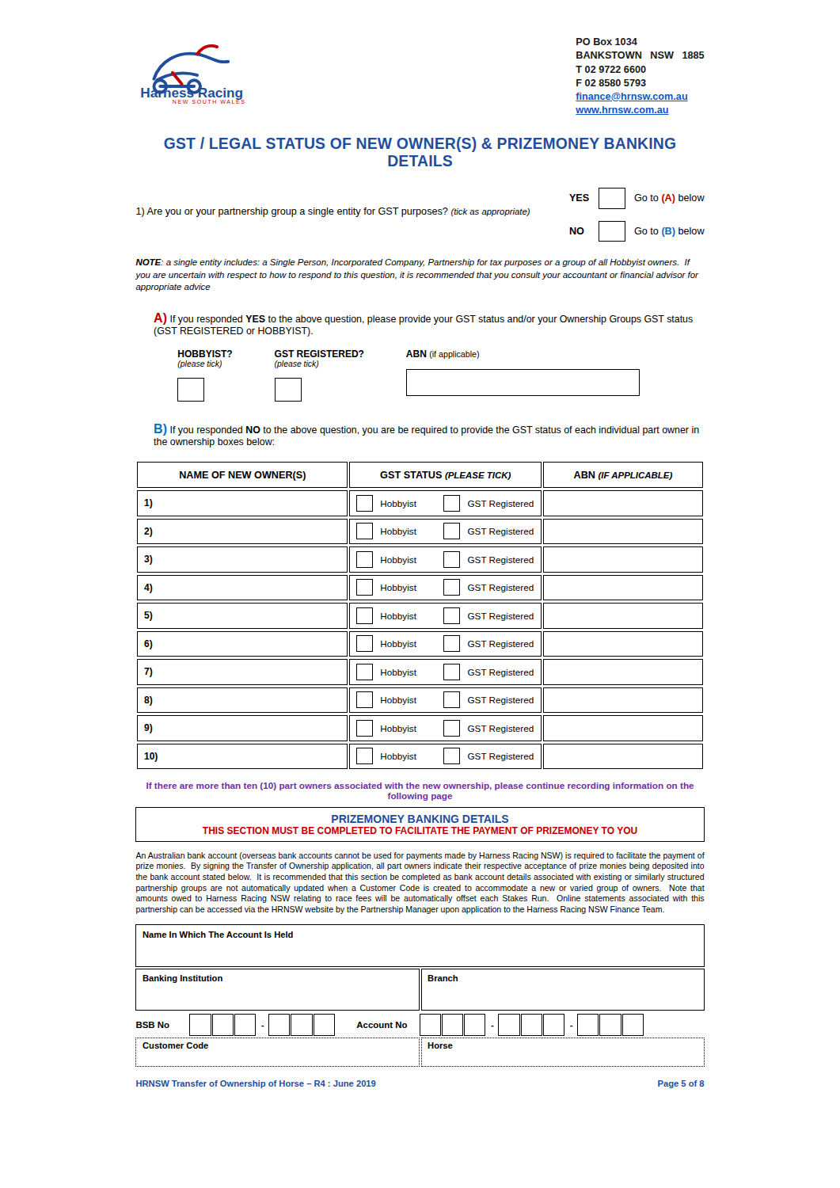Harness Racing NEW SOUTH WALES
PO Box 1034
BANKSTOWN NSW 1885
T 02 9722 6600
F 02 8580 5793
finance@hrnsw.com.au
www.hrnsw.com.au
GST / LEGAL STATUS OF NEW OWNER(S) & PRIZEMONEY BANKING DETAILS
1) Are you or your partnership group a single entity for GST purposes? (tick as appropriate)
YES Go to (A) below NO Go to (B) below
NOTE: a single entity includes: a Single Person, Incorporated Company, Partnership for tax purposes or a group of all Hobbyist owners. If you are uncertain with respect to how to respond to this question, it is recommended that you consult your accountant or financial advisor for appropriate advice
A) If you responded YES to the above question, please provide your GST status and/or your Ownership Groups GST status (GST REGISTERED or HOBBYIST).
HOBBYIST? (please tick)
GST REGISTERED? (please tick)
ABN (if applicable)
B) If you responded NO to the above question, you are be required to provide the GST status of each individual part owner in the ownership boxes below:
| NAME OF NEW OWNER(S) | GST STATUS (PLEASE TICK) | ABN (IF APPLICABLE) |
| --- | --- | --- |
| 1) | Hobbyist GST Registered | |
| 2) | Hobbyist GST Registered | |
| 3) | Hobbyist GST Registered | |
| 4) | Hobbyist GST Registered | |
| 5) | Hobbyist GST Registered | |
| 6) | Hobbyist GST Registered | |
| 7) | Hobbyist GST Registered | |
| 8) | Hobbyist GST Registered | |
| 9) | Hobbyist GST Registered | |
| 10) | Hobbyist GST Registered | |
If there are more than ten (10) part owners associated with the new ownership, please continue recording information on the following page
PRIZEMONEY BANKING DETAILS
THIS SECTION MUST BE COMPLETED TO FACILITATE THE PAYMENT OF PRIZEMONEY TO YOU
An Australian bank account (overseas bank accounts cannot be used for payments made by Harness Racing NSW) is required to facilitate the payment of prize monies. By signing the Transfer of Ownership application, all part owners indicate their respective acceptance of prize monies being deposited into the bank account stated below. It is recommended that this section be completed as bank account details associated with existing or similarly structured partnership groups are not automatically updated when a Customer Code is created to accommodate a new or varied group of owners. Note that amounts owed to Harness Racing NSW relating to race fees will be automatically offset each Stakes Run. Online statements associated with this partnership can be accessed via the HRNSW website by the Partnership Manager upon application to the Harness Racing NSW Finance Team.
Name In Which The Account Is Held
Banking Institution
Branch
BSB No - Account No - -
Customer Code
Horse
HRNSW Transfer of Ownership of Horse – R4 : June 2019
Page 5 of 8